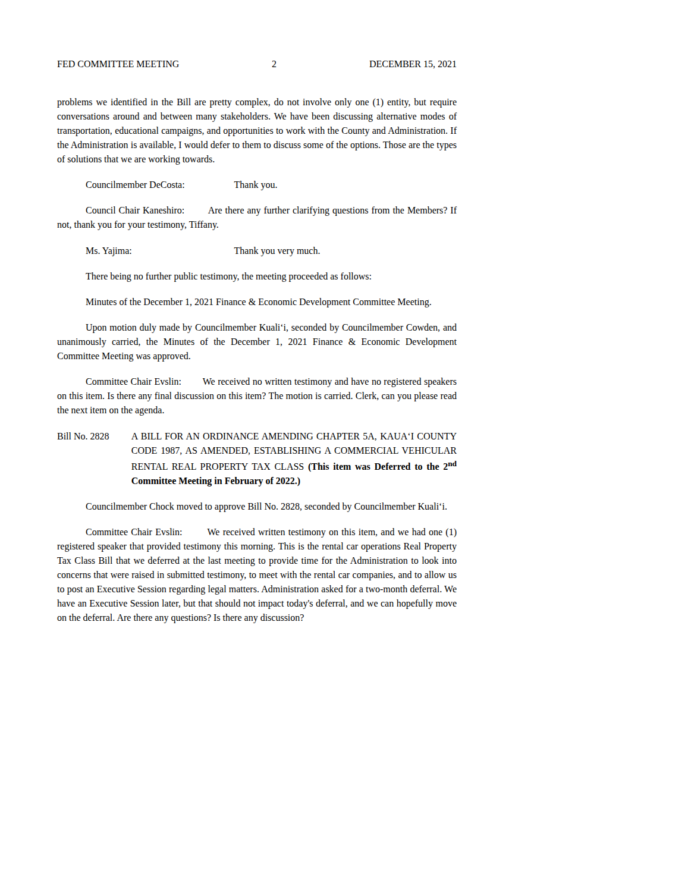FED COMMITTEE MEETING 2 DECEMBER 15, 2021
problems we identified in the Bill are pretty complex, do not involve only one (1) entity, but require conversations around and between many stakeholders. We have been discussing alternative modes of transportation, educational campaigns, and opportunities to work with the County and Administration. If the Administration is available, I would defer to them to discuss some of the options. Those are the types of solutions that we are working towards.
Councilmember DeCosta:
Thank you.
Council Chair Kaneshiro: Are there any further clarifying questions from the Members? If not, thank you for your testimony, Tiffany.
Ms. Yajima:
Thank you very much.
There being no further public testimony, the meeting proceeded as follows:
Minutes of the December 1, 2021 Finance & Economic Development Committee Meeting.
Upon motion duly made by Councilmember Kuali‘i, seconded by Councilmember Cowden, and unanimously carried, the Minutes of the December 1, 2021 Finance & Economic Development Committee Meeting was approved.
Committee Chair Evslin: We received no written testimony and have no registered speakers on this item. Is there any final discussion on this item? The motion is carried. Clerk, can you please read the next item on the agenda.
Bill No. 2828
A BILL FOR AN ORDINANCE AMENDING CHAPTER 5A, KAUA‘I COUNTY CODE 1987, AS AMENDED, ESTABLISHING A COMMERCIAL VEHICULAR RENTAL REAL PROPERTY TAX CLASS (This item was Deferred to the 2nd Committee Meeting in February of 2022.)
Councilmember Chock moved to approve Bill No. 2828, seconded by Councilmember Kuali‘i.
Committee Chair Evslin: We received written testimony on this item, and we had one (1) registered speaker that provided testimony this morning. This is the rental car operations Real Property Tax Class Bill that we deferred at the last meeting to provide time for the Administration to look into concerns that were raised in submitted testimony, to meet with the rental car companies, and to allow us to post an Executive Session regarding legal matters. Administration asked for a two-month deferral. We have an Executive Session later, but that should not impact today's deferral, and we can hopefully move on the deferral. Are there any questions? Is there any discussion?